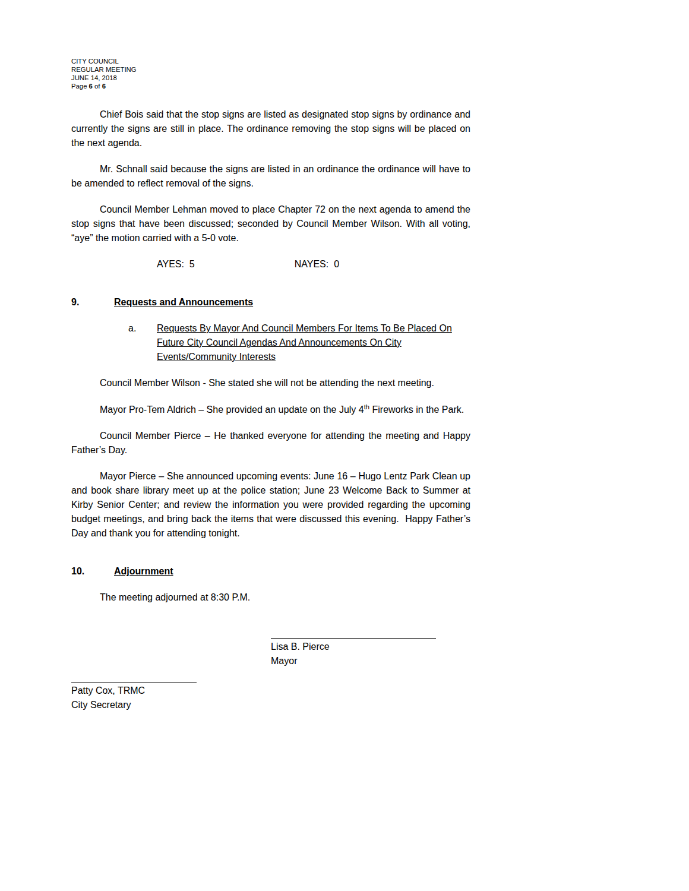CITY COUNCIL
REGULAR MEETING
JUNE 14, 2018
Page 6 of 6
Chief Bois said that the stop signs are listed as designated stop signs by ordinance and currently the signs are still in place. The ordinance removing the stop signs will be placed on the next agenda.
Mr. Schnall said because the signs are listed in an ordinance the ordinance will have to be amended to reflect removal of the signs.
Council Member Lehman moved to place Chapter 72 on the next agenda to amend the stop signs that have been discussed; seconded by Council Member Wilson. With all voting, “aye” the motion carried with a 5-0 vote.
AYES: 5NAYES: 0
9. Requests and Announcements
a. Requests By Mayor And Council Members For Items To Be Placed On Future City Council Agendas And Announcements On City Events/Community Interests
Council Member Wilson - She stated she will not be attending the next meeting.
Mayor Pro-Tem Aldrich – She provided an update on the July 4th Fireworks in the Park.
Council Member Pierce – He thanked everyone for attending the meeting and Happy Father’s Day.
Mayor Pierce – She announced upcoming events: June 16 – Hugo Lentz Park Clean up and book share library meet up at the police station; June 23 Welcome Back to Summer at Kirby Senior Center; and review the information you were provided regarding the upcoming budget meetings, and bring back the items that were discussed this evening. Happy Father’s Day and thank you for attending tonight.
10. Adjournment
The meeting adjourned at 8:30 P.M.
Lisa B. Pierce
Mayor
Patty Cox, TRMC
City Secretary